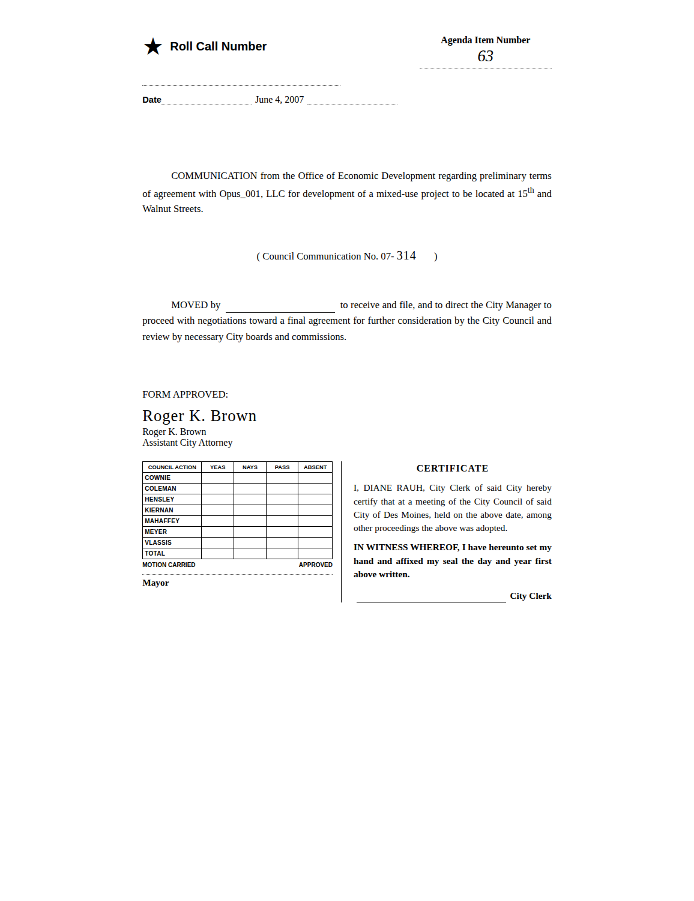★ Roll Call Number
Agenda Item Number
63
Date June 4, 2007
COMMUNICATION from the Office of Economic Development regarding preliminary terms of agreement with Opus_001, LLC for development of a mixed-use project to be located at 15th and Walnut Streets.
( Council Communication No. 07- 314 )
MOVED by to receive and file, and to direct the City Manager to proceed with negotiations toward a final agreement for further consideration by the City Council and review by necessary City boards and commissions.
FORM APPROVED:
Roger K. Brown
Roger K. Brown
Assistant City Attorney
| COUNCIL ACTION | YEAS | NAYS | PASS | ABSENT |
| --- | --- | --- | --- | --- |
| COWNIE | | | | |
| COLEMAN | | | | |
| HENSLEY | | | | |
| KIERNAN | | | | |
| MAHAFFEY | | | | |
| MEYER | | | | |
| VLASSIS | | | | |
| TOTAL | | | | |
MOTION CARRIED APPROVED
Mayor
CERTIFICATE
I, DIANE RAUH, City Clerk of said City hereby certify that at a meeting of the City Council of said City of Des Moines, held on the above date, among other proceedings the above was adopted.
IN WITNESS WHEREOF, I have hereunto set my hand and affixed my seal the day and year first above written.
City Clerk